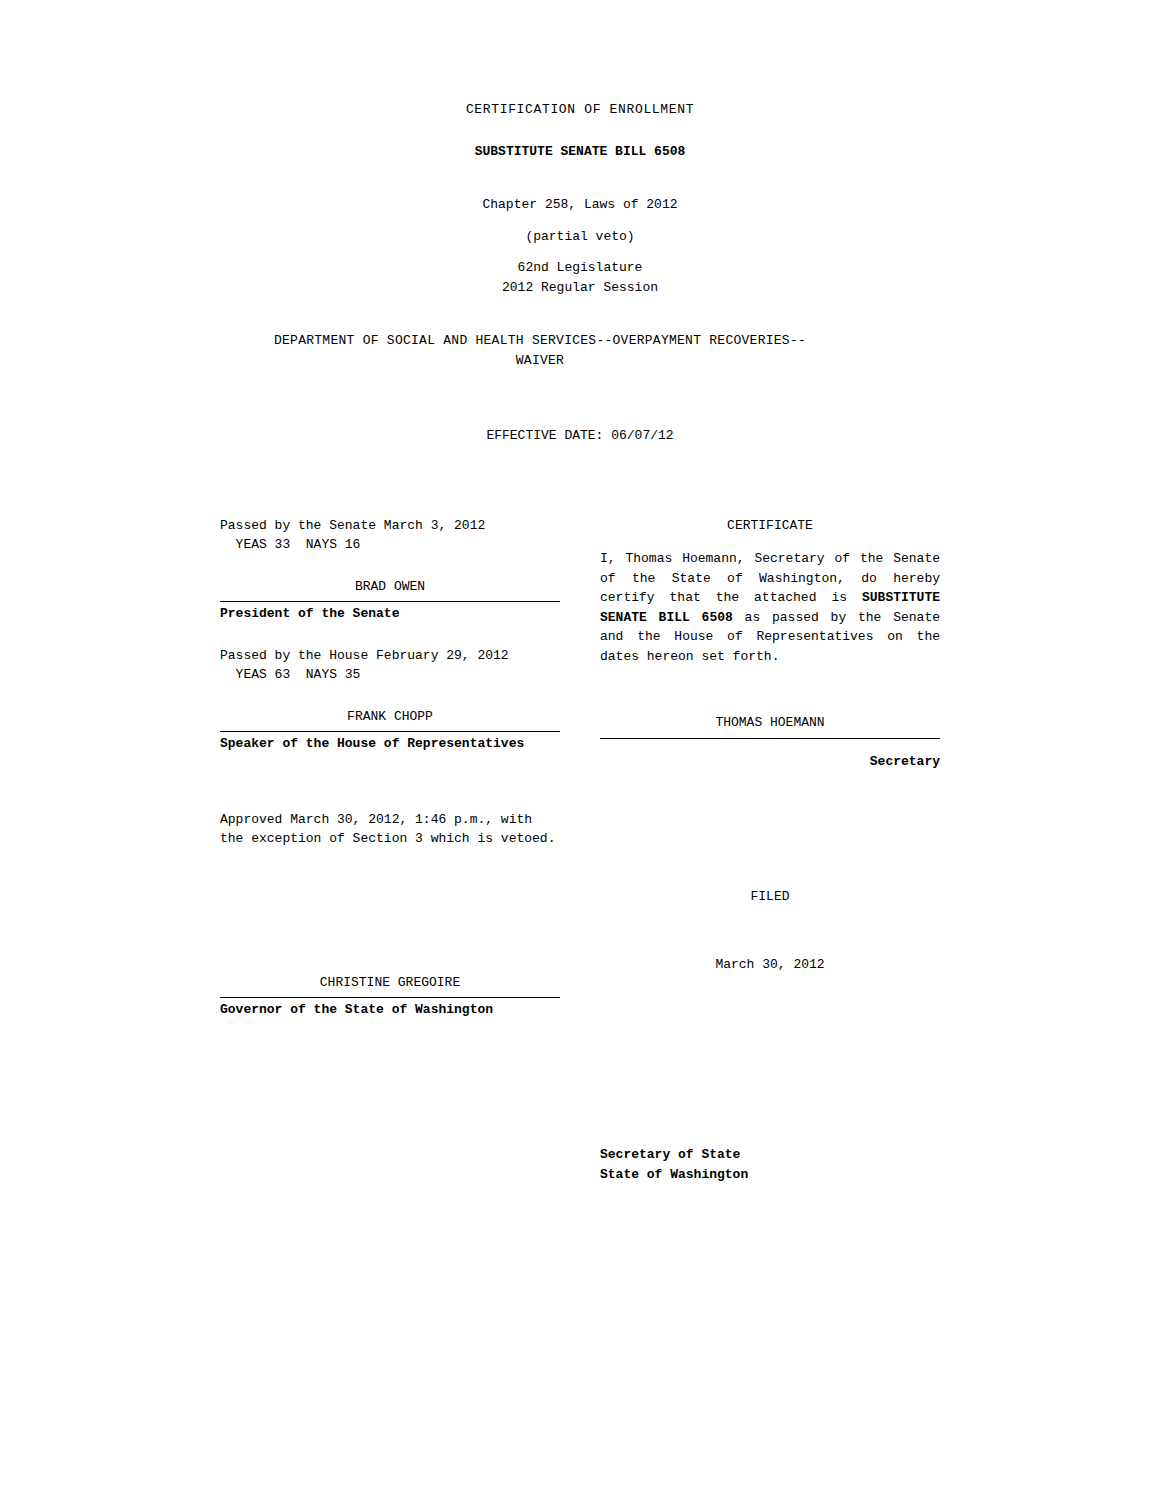CERTIFICATION OF ENROLLMENT
SUBSTITUTE SENATE BILL 6508
Chapter 258, Laws of 2012
(partial veto)
62nd Legislature
2012 Regular Session
DEPARTMENT OF SOCIAL AND HEALTH SERVICES--OVERPAYMENT RECOVERIES--
WAIVER
EFFECTIVE DATE: 06/07/12
Passed by the Senate March 3, 2012
YEAS 33 NAYS 16
BRAD OWEN
President of the Senate
Passed by the House February 29, 2012
YEAS 63 NAYS 35
FRANK CHOPP
Speaker of the House of Representatives
Approved March 30, 2012, 1:46 p.m., with the exception of Section 3 which is vetoed.
CHRISTINE GREGOIRE
Governor of the State of Washington
CERTIFICATE
I, Thomas Hoemann, Secretary of the Senate of the State of Washington, do hereby certify that the attached is SUBSTITUTE SENATE BILL 6508 as passed by the Senate and the House of Representatives on the dates hereon set forth.
THOMAS HOEMANN
Secretary
FILED
March 30, 2012
Secretary of State
State of Washington